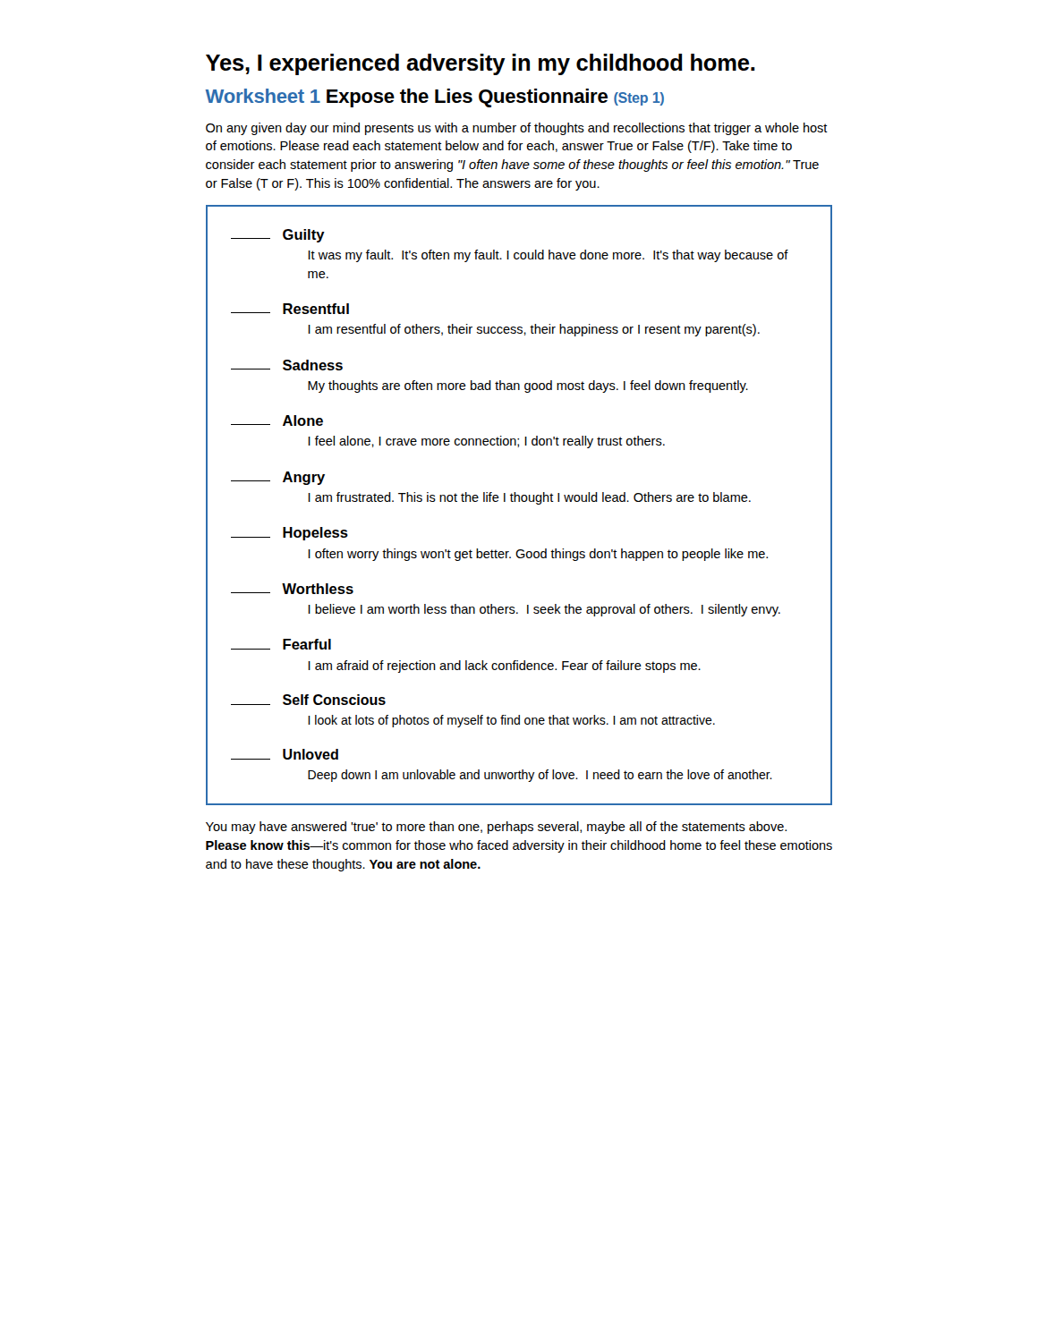Yes, I experienced adversity in my childhood home.
Worksheet 1 Expose the Lies Questionnaire (Step 1)
On any given day our mind presents us with a number of thoughts and recollections that trigger a whole host of emotions. Please read each statement below and for each, answer True or False (T/F). Take time to consider each statement prior to answering "I often have some of these thoughts or feel this emotion." True or False (T or F). This is 100% confidential. The answers are for you.
Guilty It was my fault. It's often my fault. I could have done more. It's that way because of me.
Resentful I am resentful of others, their success, their happiness or I resent my parent(s).
Sadness My thoughts are often more bad than good most days. I feel down frequently.
Alone I feel alone, I crave more connection; I don't really trust others.
Angry I am frustrated. This is not the life I thought I would lead. Others are to blame.
Hopeless I often worry things won't get better. Good things don't happen to people like me.
Worthless I believe I am worth less than others. I seek the approval of others. I silently envy.
Fearful I am afraid of rejection and lack confidence. Fear of failure stops me.
Self Conscious I look at lots of photos of myself to find one that works. I am not attractive.
Unloved Deep down I am unlovable and unworthy of love. I need to earn the love of another.
You may have answered 'true' to more than one, perhaps several, maybe all of the statements above. Please know this—it's common for those who faced adversity in their childhood home to feel these emotions and to have these thoughts. You are not alone.